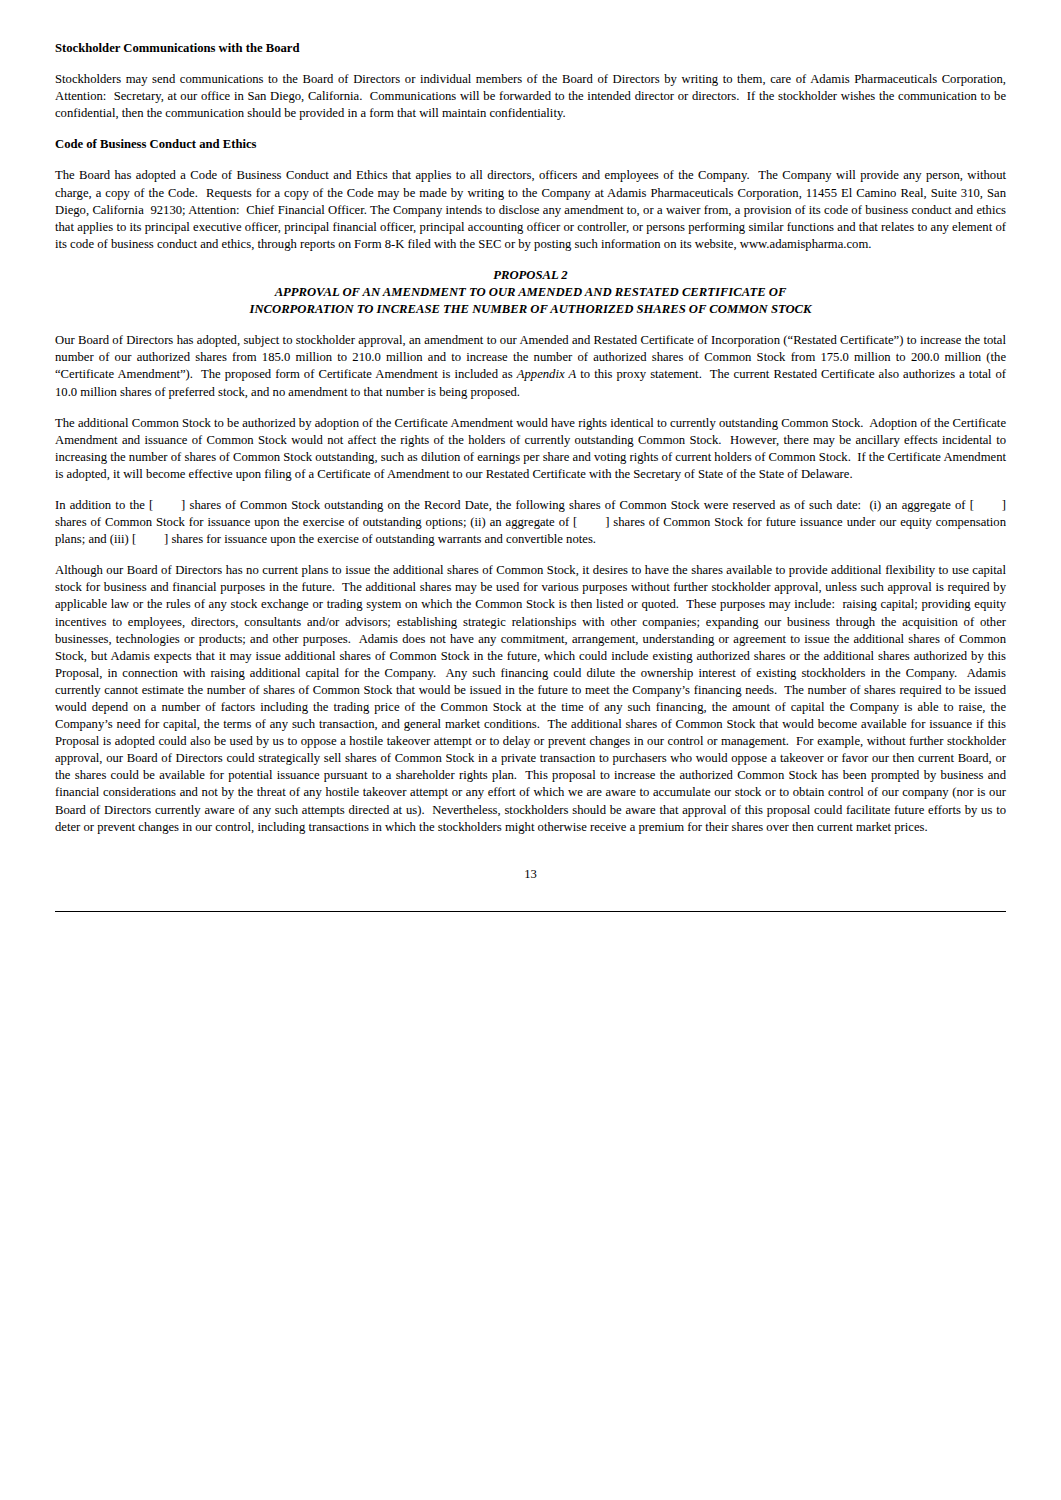Stockholder Communications with the Board
Stockholders may send communications to the Board of Directors or individual members of the Board of Directors by writing to them, care of Adamis Pharmaceuticals Corporation, Attention: Secretary, at our office in San Diego, California. Communications will be forwarded to the intended director or directors. If the stockholder wishes the communication to be confidential, then the communication should be provided in a form that will maintain confidentiality.
Code of Business Conduct and Ethics
The Board has adopted a Code of Business Conduct and Ethics that applies to all directors, officers and employees of the Company. The Company will provide any person, without charge, a copy of the Code. Requests for a copy of the Code may be made by writing to the Company at Adamis Pharmaceuticals Corporation, 11455 El Camino Real, Suite 310, San Diego, California 92130; Attention: Chief Financial Officer. The Company intends to disclose any amendment to, or a waiver from, a provision of its code of business conduct and ethics that applies to its principal executive officer, principal financial officer, principal accounting officer or controller, or persons performing similar functions and that relates to any element of its code of business conduct and ethics, through reports on Form 8-K filed with the SEC or by posting such information on its website, www.adamispharma.com.
PROPOSAL 2
APPROVAL OF AN AMENDMENT TO OUR AMENDED AND RESTATED CERTIFICATE OF
INCORPORATION TO INCREASE THE NUMBER OF AUTHORIZED SHARES OF COMMON STOCK
Our Board of Directors has adopted, subject to stockholder approval, an amendment to our Amended and Restated Certificate of Incorporation (“Restated Certificate”) to increase the total number of our authorized shares from 185.0 million to 210.0 million and to increase the number of authorized shares of Common Stock from 175.0 million to 200.0 million (the “Certificate Amendment”). The proposed form of Certificate Amendment is included as Appendix A to this proxy statement. The current Restated Certificate also authorizes a total of 10.0 million shares of preferred stock, and no amendment to that number is being proposed.
The additional Common Stock to be authorized by adoption of the Certificate Amendment would have rights identical to currently outstanding Common Stock. Adoption of the Certificate Amendment and issuance of Common Stock would not affect the rights of the holders of currently outstanding Common Stock. However, there may be ancillary effects incidental to increasing the number of shares of Common Stock outstanding, such as dilution of earnings per share and voting rights of current holders of Common Stock. If the Certificate Amendment is adopted, it will become effective upon filing of a Certificate of Amendment to our Restated Certificate with the Secretary of State of the State of Delaware.
In addition to the [ ] shares of Common Stock outstanding on the Record Date, the following shares of Common Stock were reserved as of such date: (i) an aggregate of [ ] shares of Common Stock for issuance upon the exercise of outstanding options; (ii) an aggregate of [ ] shares of Common Stock for future issuance under our equity compensation plans; and (iii) [ ] shares for issuance upon the exercise of outstanding warrants and convertible notes.
Although our Board of Directors has no current plans to issue the additional shares of Common Stock, it desires to have the shares available to provide additional flexibility to use capital stock for business and financial purposes in the future. The additional shares may be used for various purposes without further stockholder approval, unless such approval is required by applicable law or the rules of any stock exchange or trading system on which the Common Stock is then listed or quoted. These purposes may include: raising capital; providing equity incentives to employees, directors, consultants and/or advisors; establishing strategic relationships with other companies; expanding our business through the acquisition of other businesses, technologies or products; and other purposes. Adamis does not have any commitment, arrangement, understanding or agreement to issue the additional shares of Common Stock, but Adamis expects that it may issue additional shares of Common Stock in the future, which could include existing authorized shares or the additional shares authorized by this Proposal, in connection with raising additional capital for the Company. Any such financing could dilute the ownership interest of existing stockholders in the Company. Adamis currently cannot estimate the number of shares of Common Stock that would be issued in the future to meet the Company’s financing needs. The number of shares required to be issued would depend on a number of factors including the trading price of the Common Stock at the time of any such financing, the amount of capital the Company is able to raise, the Company’s need for capital, the terms of any such transaction, and general market conditions. The additional shares of Common Stock that would become available for issuance if this Proposal is adopted could also be used by us to oppose a hostile takeover attempt or to delay or prevent changes in our control or management. For example, without further stockholder approval, our Board of Directors could strategically sell shares of Common Stock in a private transaction to purchasers who would oppose a takeover or favor our then current Board, or the shares could be available for potential issuance pursuant to a shareholder rights plan. This proposal to increase the authorized Common Stock has been prompted by business and financial considerations and not by the threat of any hostile takeover attempt or any effort of which we are aware to accumulate our stock or to obtain control of our company (nor is our Board of Directors currently aware of any such attempts directed at us). Nevertheless, stockholders should be aware that approval of this proposal could facilitate future efforts by us to deter or prevent changes in our control, including transactions in which the stockholders might otherwise receive a premium for their shares over then current market prices.
13